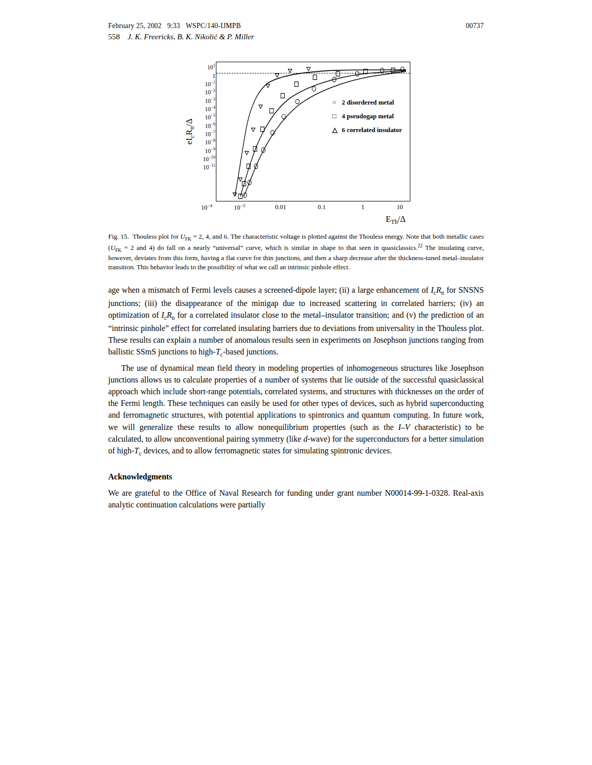February 25, 2002 9:33 WSPC/140-IJMPB 00737
558 J. K. Freericks, B. K. Nikolić & P. Miller
eIcRn/Δ
101 1 10−1 10−2 10−3 10−4 10−5 10−6 10−7 10−8 10−9 10−10 10−11
○ 2 disordered metal
□ 4 pseudogap metal
△ 6 correlated insulator
10−4 10−3 0.01 0.1 1 10
ETh/Δ
Fig. 15. Thouless plot for UFK = 2, 4, and 6. The characteristic voltage is plotted against the Thouless energy. Note that both metallic cases (UFK = 2 and 4) do fall on a nearly “universal” curve, which is similar in shape to that seen in quasiclassics.22 The insulating curve, however, deviates from this form, having a flat curve for thin junctions, and then a sharp decrease after the thickness-tuned metal–insulator transition. This behavior leads to the possibility of what we call an intrinsic pinhole effect.
age when a mismatch of Fermi levels causes a screened-dipole layer; (ii) a large enhancement of IcRn for SNSNS junctions; (iii) the disappearance of the minigap due to increased scattering in correlated barriers; (iv) an optimization of IcRn for a correlated insulator close to the metal–insulator transition; and (v) the prediction of an “intrinsic pinhole” effect for correlated insulating barriers due to deviations from universality in the Thouless plot. These results can explain a number of anomalous results seen in experiments on Josephson junctions ranging from ballistic SSmS junctions to high-Tc-based junctions.
The use of dynamical mean field theory in modeling properties of inhomogeneous structures like Josephson junctions allows us to calculate properties of a number of systems that lie outside of the successful quasiclassical approach which include short-range potentials, correlated systems, and structures with thicknesses on the order of the Fermi length. These techniques can easily be used for other types of devices, such as hybrid superconducting and ferromagnetic structures, with potential applications to spintronics and quantum computing. In future work, we will generalize these results to allow nonequilibrium properties (such as the I–V characteristic) to be calculated, to allow unconventional pairing symmetry (like d-wave) for the superconductors for a better simulation of high-Tc devices, and to allow ferromagnetic states for simulating spintronic devices.
Acknowledgments
We are grateful to the Office of Naval Research for funding under grant number N00014-99-1-0328. Real-axis analytic continuation calculations were partially